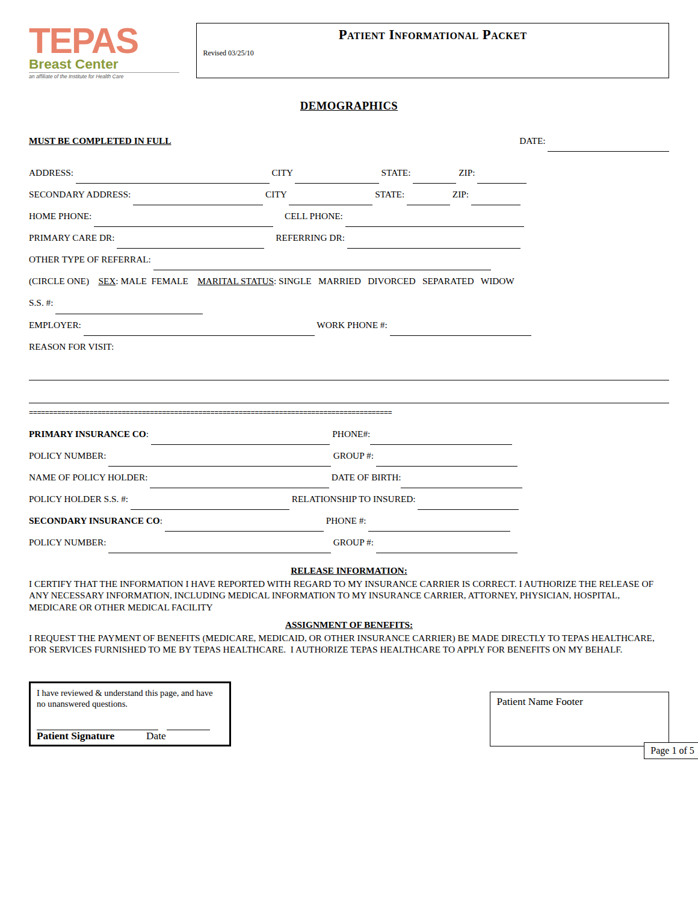TEPAS
Breast Center
an affiliate of the Institute for Health Care
Patient Informational Packet
Revised 03/25/10
DEMOGRAPHICS
MUST BE COMPLETED IN FULL DATE:
ADDRESS: CITY STATE: ZIP:
SECONDARY ADDRESS: CITY STATE: ZIP:
HOME PHONE: CELL PHONE:
PRIMARY CARE DR: REFERRING DR:
OTHER TYPE OF REFERRAL:
(CIRCLE ONE) SEX: MALE FEMALE MARITAL STATUS: SINGLE MARRIED DIVORCED SEPARATED WIDOW
S.S. #:
EMPLOYER: WORK PHONE #:
REASON FOR VISIT:
==========================================================================================
PRIMARY INSURANCE CO: PHONE#:
POLICY NUMBER: GROUP #:
NAME OF POLICY HOLDER: DATE OF BIRTH:
POLICY HOLDER S.S. #: RELATIONSHIP TO INSURED:
SECONDARY INSURANCE CO: PHONE #:
POLICY NUMBER: GROUP #:
RELEASE INFORMATION:
I CERTIFY THAT THE INFORMATION I HAVE REPORTED WITH REGARD TO MY INSURANCE CARRIER IS CORRECT. I AUTHORIZE THE RELEASE OF ANY NECESSARY INFORMATION, INCLUDING MEDICAL INFORMATION TO MY INSURANCE CARRIER, ATTORNEY, PHYSICIAN, HOSPITAL, MEDICARE OR OTHER MEDICAL FACILITY
ASSIGNMENT OF BENEFITS:
I REQUEST THE PAYMENT OF BENEFITS (MEDICARE, MEDICAID, OR OTHER INSURANCE CARRIER) BE MADE DIRECTLY TO TEPAS HEALTHCARE, FOR SERVICES FURNISHED TO ME BY TEPAS HEALTHCARE. I AUTHORIZE TEPAS HEALTHCARE TO APPLY FOR BENEFITS ON MY BEHALF.
I have reviewed & understand this page, and have no unanswered questions.
Patient Signature Date
Patient Name Footer
Page 1 of 5